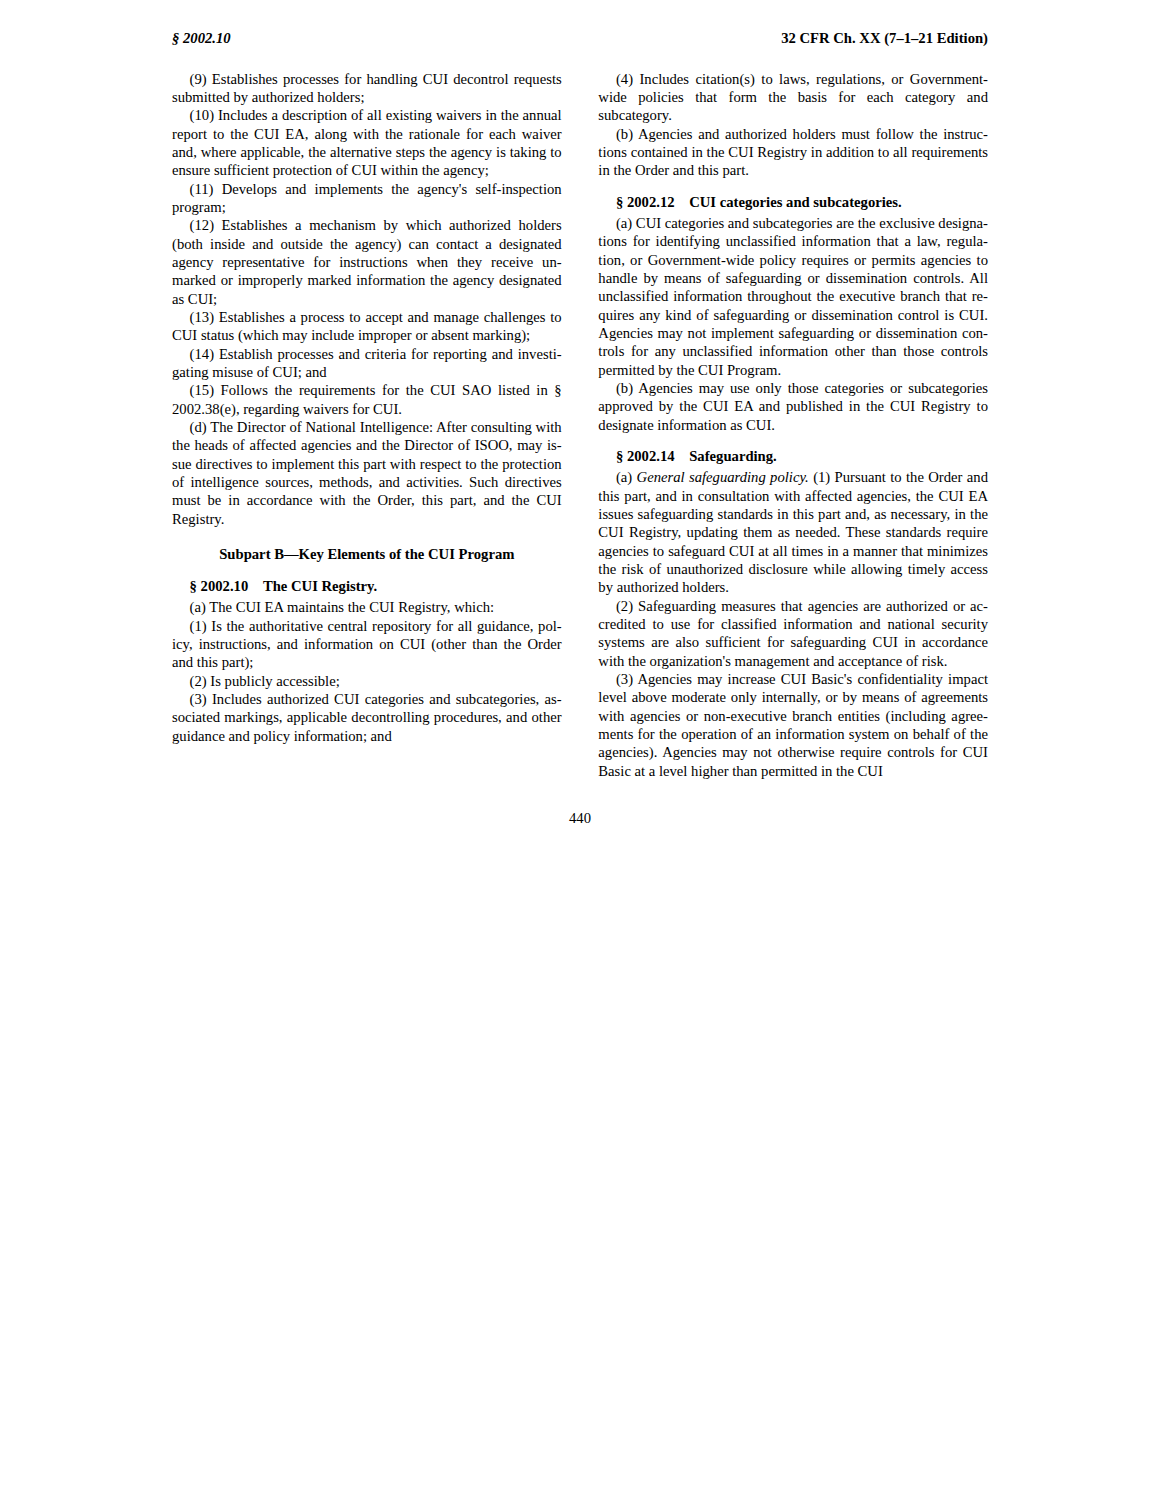§ 2002.10 32 CFR Ch. XX (7–1–21 Edition)
(9) Establishes processes for handling CUI decontrol requests submitted by authorized holders;
(10) Includes a description of all existing waivers in the annual report to the CUI EA, along with the rationale for each waiver and, where applicable, the alternative steps the agency is taking to ensure sufficient protection of CUI within the agency;
(11) Develops and implements the agency's self-inspection program;
(12) Establishes a mechanism by which authorized holders (both inside and outside the agency) can contact a designated agency representative for instructions when they receive unmarked or improperly marked information the agency designated as CUI;
(13) Establishes a process to accept and manage challenges to CUI status (which may include improper or absent marking);
(14) Establish processes and criteria for reporting and investigating misuse of CUI; and
(15) Follows the requirements for the CUI SAO listed in § 2002.38(e), regarding waivers for CUI.
(d) The Director of National Intelligence: After consulting with the heads of affected agencies and the Director of ISOO, may issue directives to implement this part with respect to the protection of intelligence sources, methods, and activities. Such directives must be in accordance with the Order, this part, and the CUI Registry.
Subpart B—Key Elements of the CUI Program
§ 2002.10 The CUI Registry.
(a) The CUI EA maintains the CUI Registry, which:
(1) Is the authoritative central repository for all guidance, policy, instructions, and information on CUI (other than the Order and this part);
(2) Is publicly accessible;
(3) Includes authorized CUI categories and subcategories, associated markings, applicable decontrolling procedures, and other guidance and policy information; and
(4) Includes citation(s) to laws, regulations, or Government-wide policies that form the basis for each category and subcategory.
(b) Agencies and authorized holders must follow the instructions contained in the CUI Registry in addition to all requirements in the Order and this part.
§ 2002.12 CUI categories and subcategories.
(a) CUI categories and subcategories are the exclusive designations for identifying unclassified information that a law, regulation, or Government-wide policy requires or permits agencies to handle by means of safeguarding or dissemination controls. All unclassified information throughout the executive branch that requires any kind of safeguarding or dissemination control is CUI. Agencies may not implement safeguarding or dissemination controls for any unclassified information other than those controls permitted by the CUI Program.
(b) Agencies may use only those categories or subcategories approved by the CUI EA and published in the CUI Registry to designate information as CUI.
§ 2002.14 Safeguarding.
(a) General safeguarding policy. (1) Pursuant to the Order and this part, and in consultation with affected agencies, the CUI EA issues safeguarding standards in this part and, as necessary, in the CUI Registry, updating them as needed. These standards require agencies to safeguard CUI at all times in a manner that minimizes the risk of unauthorized disclosure while allowing timely access by authorized holders.
(2) Safeguarding measures that agencies are authorized or accredited to use for classified information and national security systems are also sufficient for safeguarding CUI in accordance with the organization's management and acceptance of risk.
(3) Agencies may increase CUI Basic's confidentiality impact level above moderate only internally, or by means of agreements with agencies or non-executive branch entities (including agreements for the operation of an information system on behalf of the agencies). Agencies may not otherwise require controls for CUI Basic at a level higher than permitted in the CUI
440